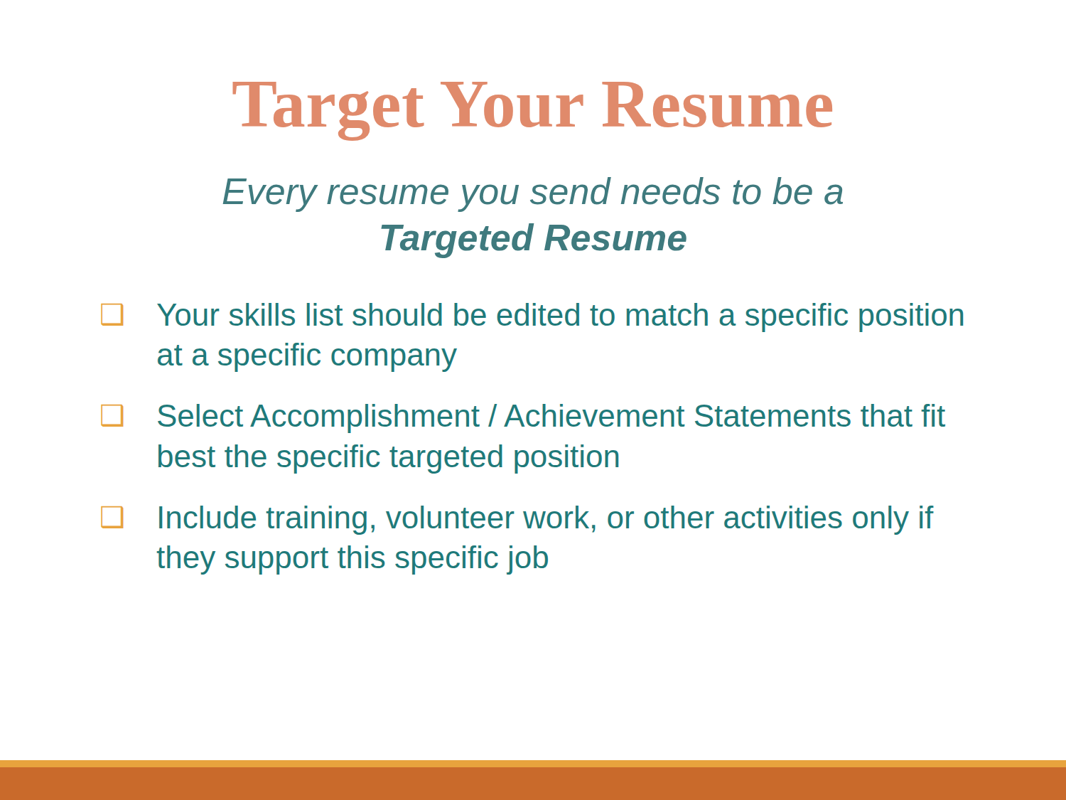Target Your Resume
Every resume you send needs to be a
Targeted Resume
Your skills list should be edited to match a specific position at a specific company
Select Accomplishment / Achievement Statements that fit best the specific targeted position
Include training, volunteer work, or other activities only if they support this specific job